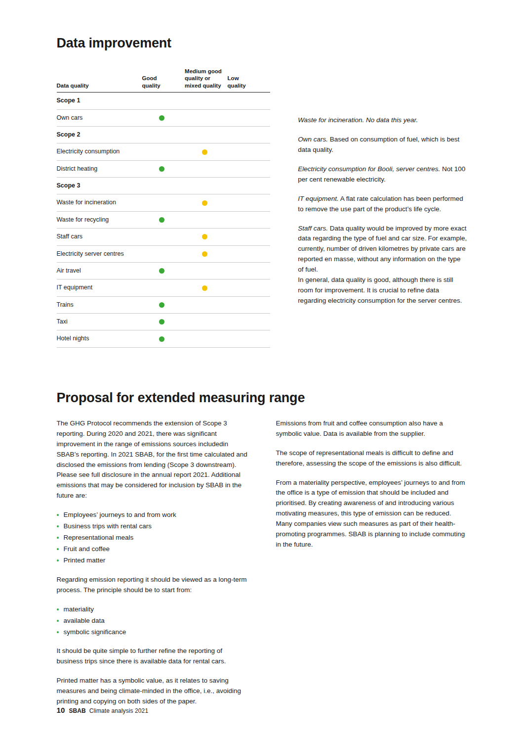Data improvement
| Data quality | Good quality | Medium good quality or mixed quality | Low quality |
| --- | --- | --- | --- |
| Scope 1 | | | |
| Own cars | | | |
| Scope 2 | | | |
| Electricity consumption | | | |
| District heating | | | |
| Scope 3 | | | |
| Waste for incineration | | | |
| Waste for recycling | | | |
| Staff cars | | | |
| Electricity server centres | | | |
| Air travel | | | |
| IT equipment | | | |
| Trains | | | |
| Taxi | | | |
| Hotel nights | | | |
Waste for incineration. No data this year.
Own cars. Based on consumption of fuel, which is best data quality.
Electricity consumption for Booli, server centres. Not 100 per cent renewable electricity.
IT equipment. A flat rate calculation has been performed to remove the use part of the product’s life cycle.
Staff cars. Data quality would be improved by more exact data regarding the type of fuel and car size. For example, currently, number of driven kilometres by private cars are reported en masse, without any information on the type of fuel.
In general, data quality is good, although there is still room for improvement. It is crucial to refine data regarding electricity consumption for the server centres.
Proposal for extended measuring range
The GHG Protocol recommends the extension of Scope 3 reporting. During 2020 and 2021, there was significant improvement in the range of emissions sources includedin SBAB’s reporting. In 2021 SBAB, for the first time calculated and disclosed the emissions from lending (Scope 3 downstream). Please see full disclosure in the annual report 2021. Additional emissions that may be considered for inclusion by SBAB in the future are:
Employees’ journeys to and from work
Business trips with rental cars
Representational meals
Fruit and coffee
Printed matter
Regarding emission reporting it should be viewed as a long-term process. The principle should be to start from:
materiality
available data
symbolic significance
It should be quite simple to further refine the reporting of business trips since there is available data for rental cars.
Printed matter has a symbolic value, as it relates to saving measures and being climate-minded in the office, i.e., avoiding printing and copying on both sides of the paper.
Emissions from fruit and coffee consumption also have a symbolic value. Data is available from the supplier.
The scope of representational meals is difficult to define and therefore, assessing the scope of the emissions is also difficult.
From a materiality perspective, employees’ journeys to and from the office is a type of emission that should be included and prioritised. By creating awareness of and introducing various motivating measures, this type of emission can be reduced. Many companies view such measures as part of their health-promoting programmes. SBAB is planning to include commuting in the future.
10 SBAB Climate analysis 2021